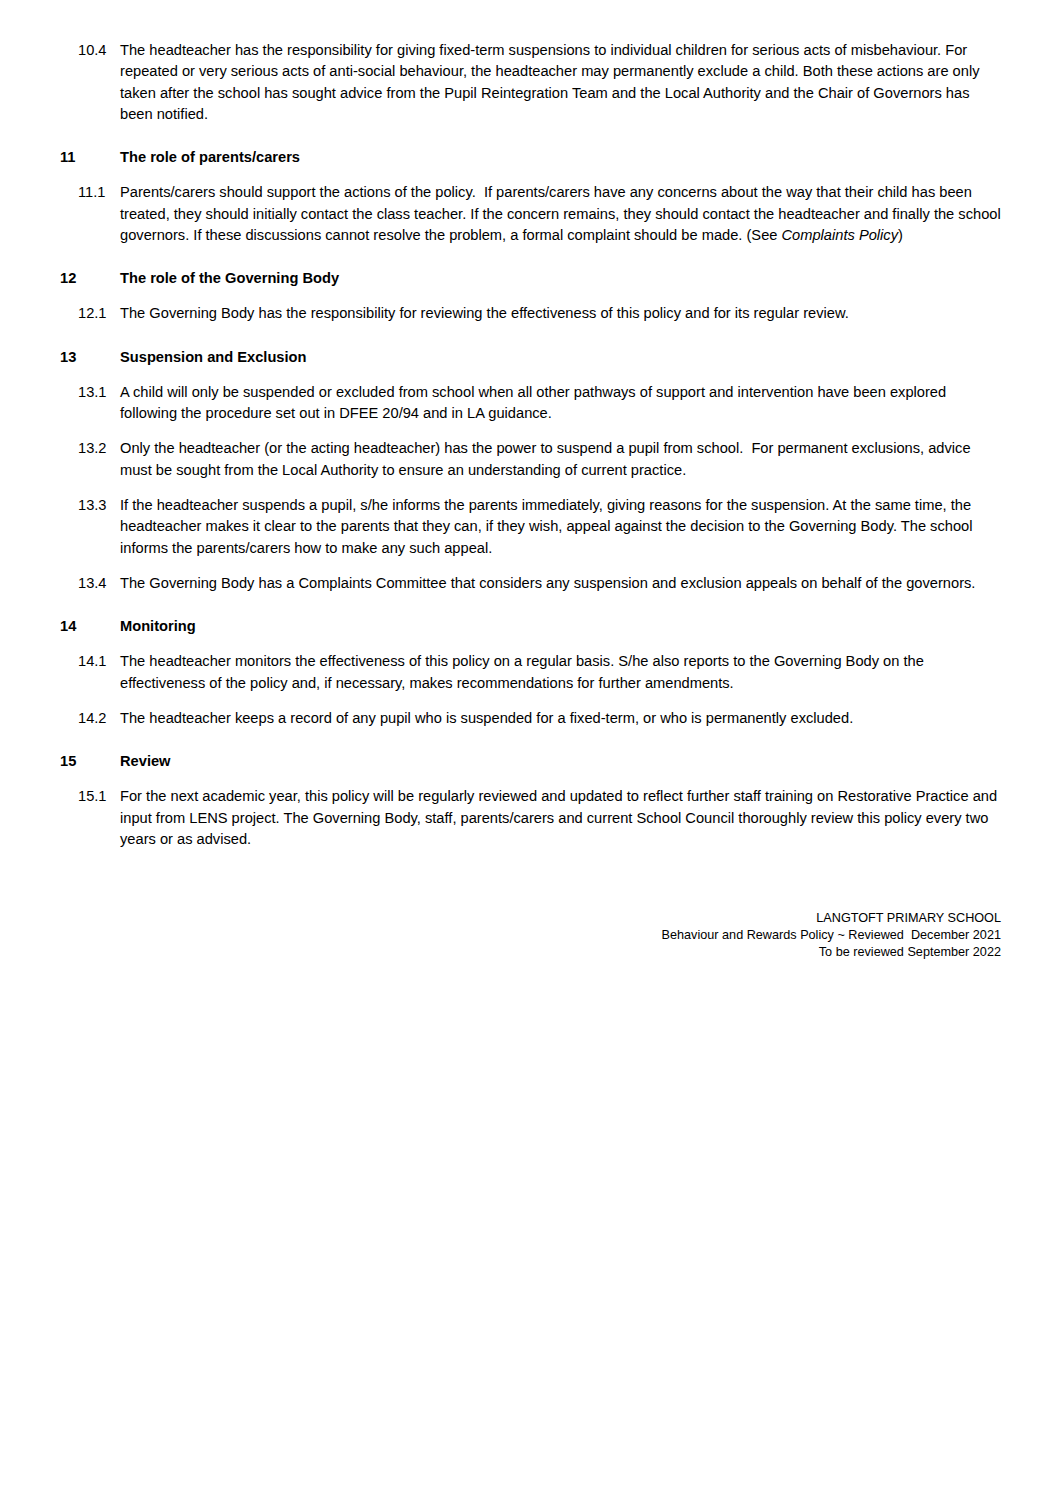10.4
The headteacher has the responsibility for giving fixed-term suspensions to individual children for serious acts of misbehaviour. For repeated or very serious acts of anti-social behaviour, the headteacher may permanently exclude a child. Both these actions are only taken after the school has sought advice from the Pupil Reintegration Team and the Local Authority and the Chair of Governors has been notified.
11 The role of parents/carers
11.1
Parents/carers should support the actions of the policy. If parents/carers have any concerns about the way that their child has been treated, they should initially contact the class teacher. If the concern remains, they should contact the headteacher and finally the school governors. If these discussions cannot resolve the problem, a formal complaint should be made. (See Complaints Policy)
12 The role of the Governing Body
12.1
The Governing Body has the responsibility for reviewing the effectiveness of this policy and for its regular review.
13 Suspension and Exclusion
13.1
A child will only be suspended or excluded from school when all other pathways of support and intervention have been explored following the procedure set out in DFEE 20/94 and in LA guidance.
13.2
Only the headteacher (or the acting headteacher) has the power to suspend a pupil from school. For permanent exclusions, advice must be sought from the Local Authority to ensure an understanding of current practice.
13.3
If the headteacher suspends a pupil, s/he informs the parents immediately, giving reasons for the suspension. At the same time, the headteacher makes it clear to the parents that they can, if they wish, appeal against the decision to the Governing Body. The school informs the parents/carers how to make any such appeal.
13.4
The Governing Body has a Complaints Committee that considers any suspension and exclusion appeals on behalf of the governors.
14 Monitoring
14.1
The headteacher monitors the effectiveness of this policy on a regular basis. S/he also reports to the Governing Body on the effectiveness of the policy and, if necessary, makes recommendations for further amendments.
14.2
The headteacher keeps a record of any pupil who is suspended for a fixed-term, or who is permanently excluded.
15 Review
15.1
For the next academic year, this policy will be regularly reviewed and updated to reflect further staff training on Restorative Practice and input from LENS project. The Governing Body, staff, parents/carers and current School Council thoroughly review this policy every two years or as advised.
LANGTOFT PRIMARY SCHOOL
Behaviour and Rewards Policy ~ Reviewed December 2021
To be reviewed September 2022